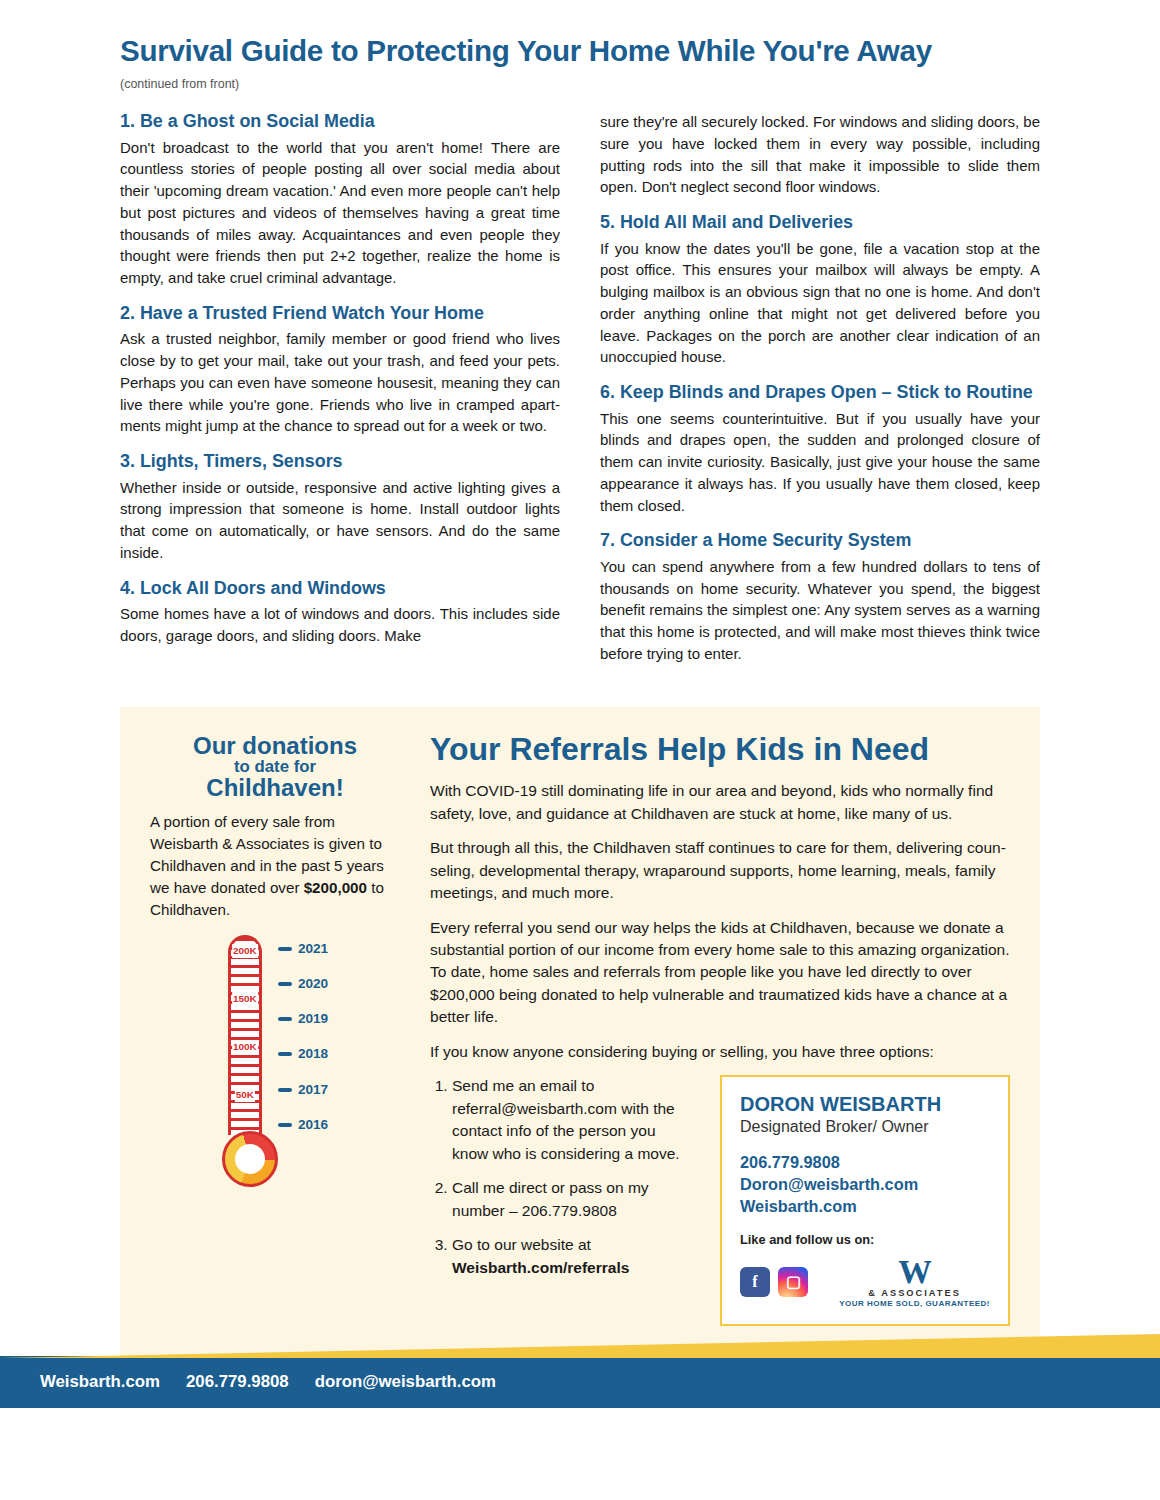Survival Guide to Protecting Your Home While You're Away
(continued from front)
1. Be a Ghost on Social Media
Don't broadcast to the world that you aren't home! There are countless stories of people posting all over social media about their 'upcoming dream vacation.' And even more people can't help but post pictures and videos of themselves having a great time thousands of miles away. Acquaintances and even people they thought were friends then put 2+2 together, realize the home is empty, and take cruel criminal advantage.
2. Have a Trusted Friend Watch Your Home
Ask a trusted neighbor, family member or good friend who lives close by to get your mail, take out your trash, and feed your pets. Perhaps you can even have someone housesit, meaning they can live there while you're gone. Friends who live in cramped apartments might jump at the chance to spread out for a week or two.
3. Lights, Timers, Sensors
Whether inside or outside, responsive and active lighting gives a strong impression that someone is home. Install outdoor lights that come on automatically, or have sensors. And do the same inside.
4. Lock All Doors and Windows
Some homes have a lot of windows and doors. This includes side doors, garage doors, and sliding doors. Make
sure they're all securely locked. For windows and sliding doors, be sure you have locked them in every way possible, including putting rods into the sill that make it impossible to slide them open. Don't neglect second floor windows.
5. Hold All Mail and Deliveries
If you know the dates you'll be gone, file a vacation stop at the post office. This ensures your mailbox will always be empty. A bulging mailbox is an obvious sign that no one is home. And don't order anything online that might not get delivered before you leave. Packages on the porch are another clear indication of an unoccupied house.
6. Keep Blinds and Drapes Open – Stick to Routine
This one seems counterintuitive. But if you usually have your blinds and drapes open, the sudden and prolonged closure of them can invite curiosity. Basically, just give your house the same appearance it always has. If you usually have them closed, keep them closed.
7. Consider a Home Security System
You can spend anywhere from a few hundred dollars to tens of thousands on home security. Whatever you spend, the biggest benefit remains the simplest one: Any system serves as a warning that this home is protected, and will make most thieves think twice before trying to enter.
Our donationsto date for Childhaven!
A portion of every sale from Weisbarth & Associates is given to Childhaven and in the past 5 years we have donated over $200,000 to Childhaven.
200K 150K 100K 50K
2021
2020
2019
2018
2017
2016
Your Referrals Help Kids in Need
With COVID-19 still dominating life in our area and beyond, kids who normally find safety, love, and guidance at Childhaven are stuck at home, like many of us.
But through all this, the Childhaven staff continues to care for them, delivering counseling, developmental therapy, wraparound supports, home learning, meals, family meetings, and much more.
Every referral you send our way helps the kids at Childhaven, because we donate a substantial portion of our income from every home sale to this amazing organization. To date, home sales and referrals from people like you have led directly to over $200,000 being donated to help vulnerable and traumatized kids have a chance at a better life.
If you know anyone considering buying or selling, you have three options:
Send me an email to referral@weisbarth.com with the contact info of the person you know who is considering a move.
Call me direct or pass on my number – 206.779.9808
Go to our website at Weisbarth.com/referrals
DORON WEISBARTH
Designated Broker/ Owner
206.779.9808
Doron@weisbarth.com
Weisbarth.com
Like and follow us on:
f ▢
W
& ASSOCIATES
YOUR HOME SOLD, GUARANTEED!
Weisbarth.com 206.779.9808 doron@weisbarth.com